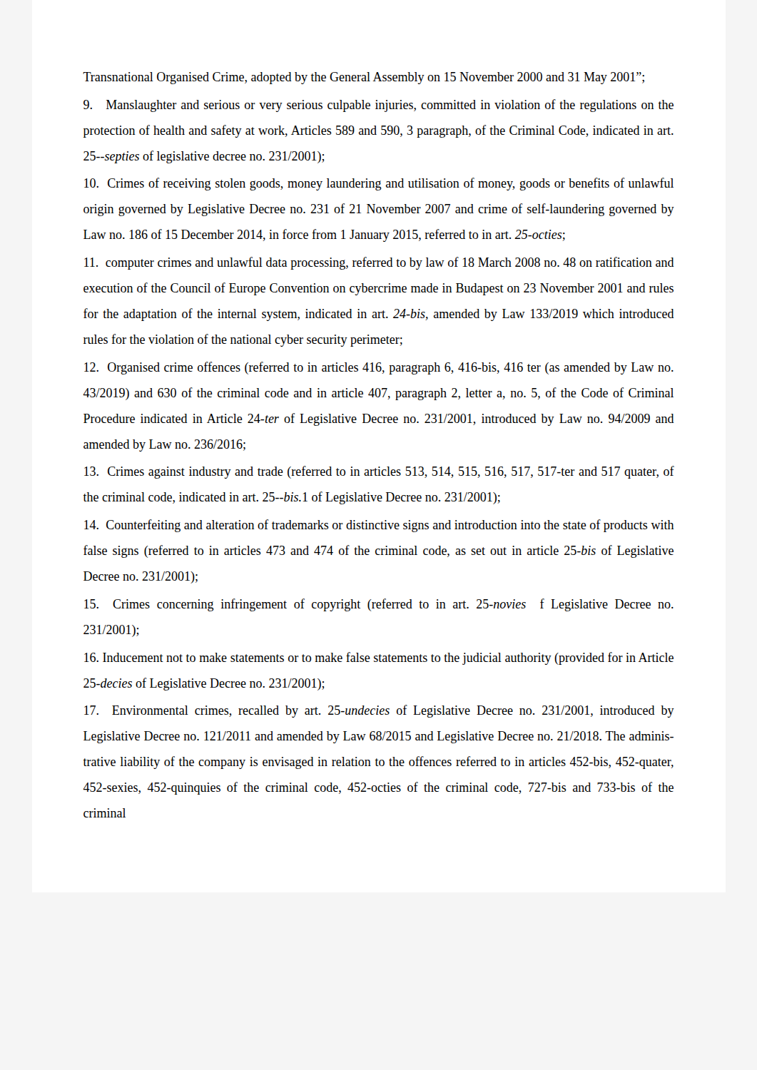Transnational Organised Crime, adopted by the General Assembly on 15 November 2000 and 31 May 2001”;
9. Manslaughter and serious or very serious culpable injuries, committed in violation of the regulations on the protection of health and safety at work, Articles 589 and 590, 3 paragraph, of the Criminal Code, indicated in art. 25--septies of legislative decree no. 231/2001);
10. Crimes of receiving stolen goods, money laundering and utilisation of money, goods or benefits of unlawful origin governed by Legislative Decree no. 231 of 21 November 2007 and crime of self-laundering governed by Law no. 186 of 15 December 2014, in force from 1 January 2015, referred to in art. 25-octies;
11. computer crimes and unlawful data processing, referred to by law of 18 March 2008 no. 48 on ratification and execution of the Council of Europe Convention on cybercrime made in Budapest on 23 November 2001 and rules for the adaptation of the internal system, indicated in art. 24-bis, amended by Law 133/2019 which introduced rules for the violation of the national cyber security perimeter;
12. Organised crime offences (referred to in articles 416, paragraph 6, 416-bis, 416 ter (as amended by Law no. 43/2019) and 630 of the criminal code and in article 407, paragraph 2, letter a, no. 5, of the Code of Criminal Procedure indicated in Article 24-ter of Legislative Decree no. 231/2001, introduced by Law no. 94/2009 and amended by Law no. 236/2016;
13. Crimes against industry and trade (referred to in articles 513, 514, 515, 516, 517, 517-ter and 517 quater, of the criminal code, indicated in art. 25--bis. 1 of Legislative Decree no. 231/2001);
14. Counterfeiting and alteration of trademarks or distinctive signs and introduction into the state of products with false signs (referred to in articles 473 and 474 of the criminal code, as set out in article 25-bis of Legislative Decree no. 231/2001);
15. Crimes concerning infringement of copyright (referred to in art. 25-novies f Legislative Decree no. 231/2001);
16. Inducement not to make statements or to make false statements to the judicial authority (provided for in Article 25-decies of Legislative Decree no. 231/2001);
17. Environmental crimes, recalled by art. 25-undecies of Legislative Decree no. 231/2001, introduced by Legislative Decree no. 121/2011 and amended by Law 68/2015 and Legislative Decree no. 21/2018. The administrative liability of the company is envisaged in relation to the offences referred to in articles 452-bis, 452-quater, 452-sexies, 452-quinquies of the criminal code, 452-octies of the criminal code, 727-bis and 733-bis of the criminal